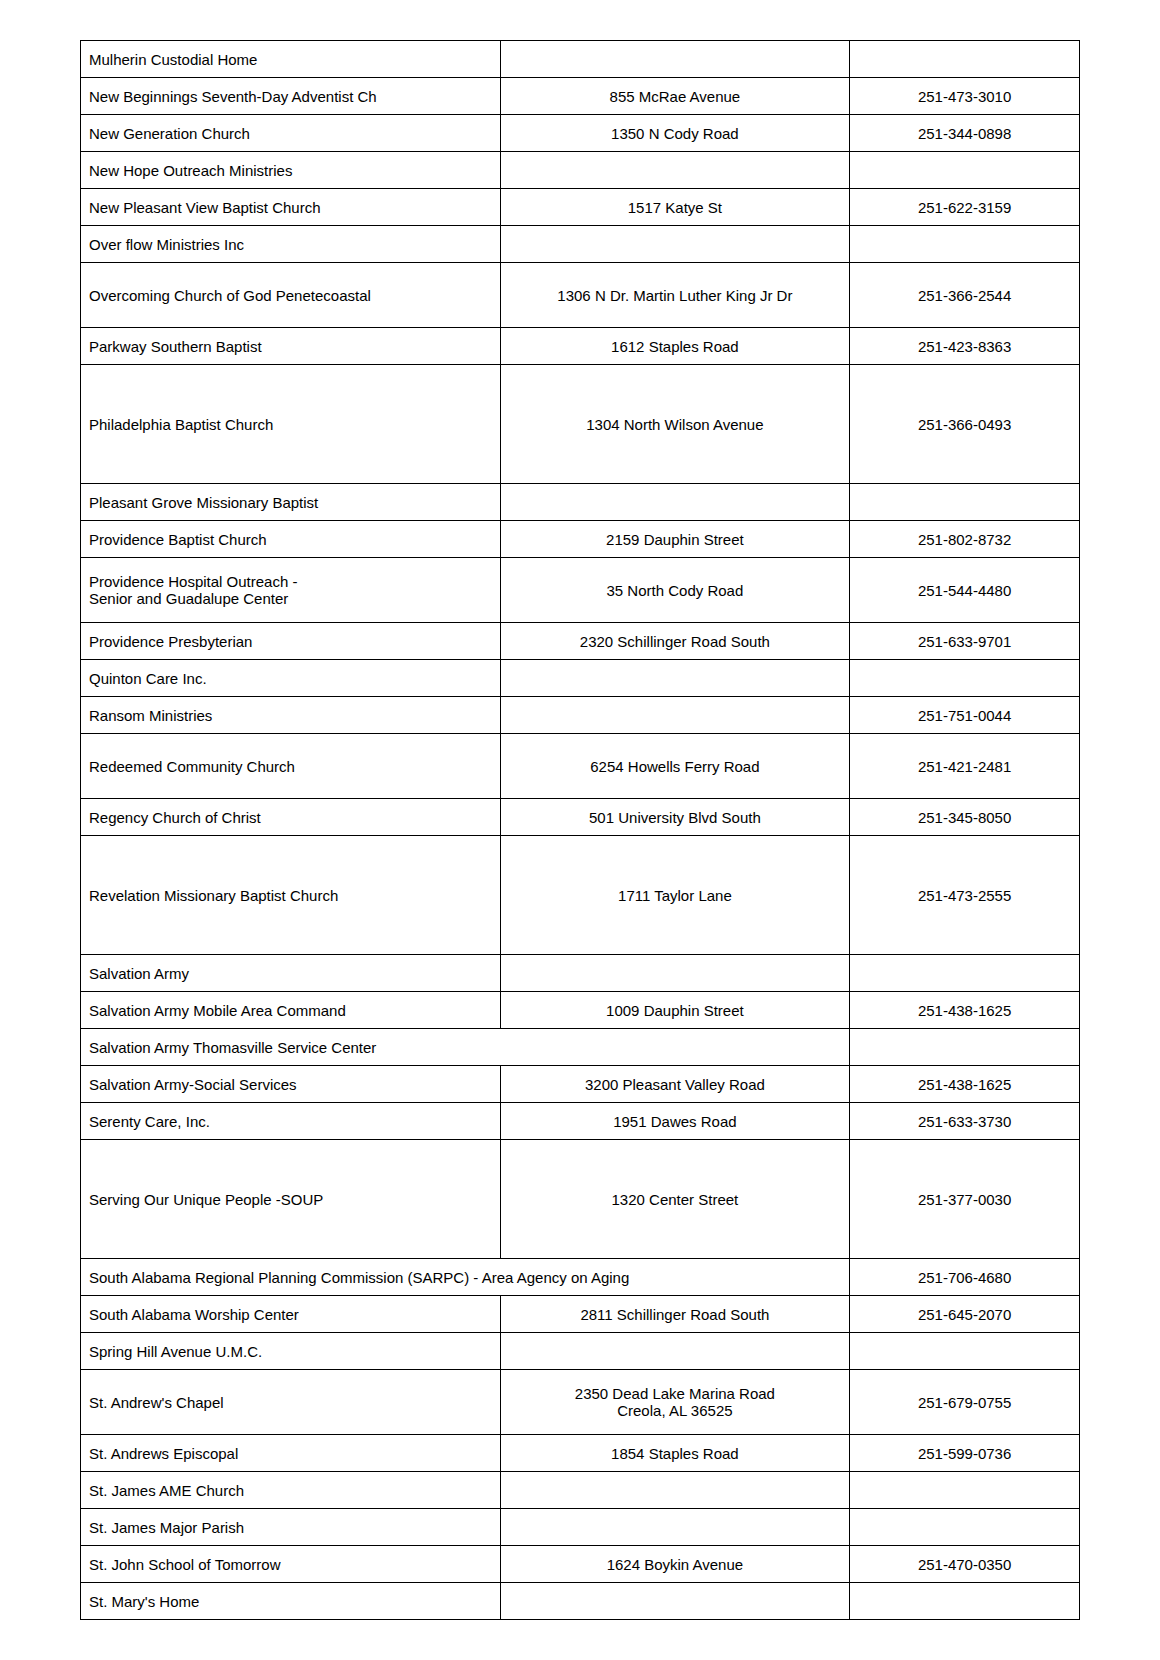| Mulherin Custodial Home | | |
| New Beginnings Seventh-Day Adventist Ch | 855 McRae Avenue | 251-473-3010 |
| New Generation Church | 1350 N Cody Road | 251-344-0898 |
| New Hope Outreach Ministries | | |
| New Pleasant View Baptist Church | 1517 Katye St | 251-622-3159 |
| Over flow Ministries Inc | | |
| Overcoming Church of God Penetecoastal | 1306 N Dr. Martin Luther King Jr Dr | 251-366-2544 |
| Parkway Southern Baptist | 1612 Staples Road | 251-423-8363 |
| Philadelphia Baptist Church | 1304 North Wilson Avenue | 251-366-0493 |
| Pleasant Grove Missionary Baptist | | |
| Providence Baptist Church | 2159 Dauphin Street | 251-802-8732 |
| Providence Hospital Outreach - Senior and Guadalupe Center | 35 North Cody Road | 251-544-4480 |
| Providence Presbyterian | 2320 Schillinger Road South | 251-633-9701 |
| Quinton Care Inc. | | |
| Ransom Ministries | | 251-751-0044 |
| Redeemed Community Church | 6254 Howells Ferry Road | 251-421-2481 |
| Regency Church of Christ | 501 University Blvd South | 251-345-8050 |
| Revelation Missionary Baptist Church | 1711 Taylor Lane | 251-473-2555 |
| Salvation Army | | |
| Salvation Army Mobile Area Command | 1009 Dauphin Street | 251-438-1625 |
| Salvation Army Thomasville Service Center | |
| Salvation Army-Social Services | 3200 Pleasant Valley Road | 251-438-1625 |
| Serenty Care, Inc. | 1951 Dawes Road | 251-633-3730 |
| Serving Our Unique People -SOUP | 1320 Center Street | 251-377-0030 |
| South Alabama Regional Planning Commission (SARPC) - Area Agency on Aging | 251-706-4680 |
| South Alabama Worship Center | 2811 Schillinger Road South | 251-645-2070 |
| Spring Hill Avenue U.M.C. | | |
| St. Andrew's Chapel | 2350 Dead Lake Marina Road Creola, AL 36525 | 251-679-0755 |
| St. Andrews Episcopal | 1854 Staples Road | 251-599-0736 |
| St. James AME Church | | |
| St. James Major Parish | | |
| St. John School of Tomorrow | 1624 Boykin Avenue | 251-470-0350 |
| St. Mary's Home | | |